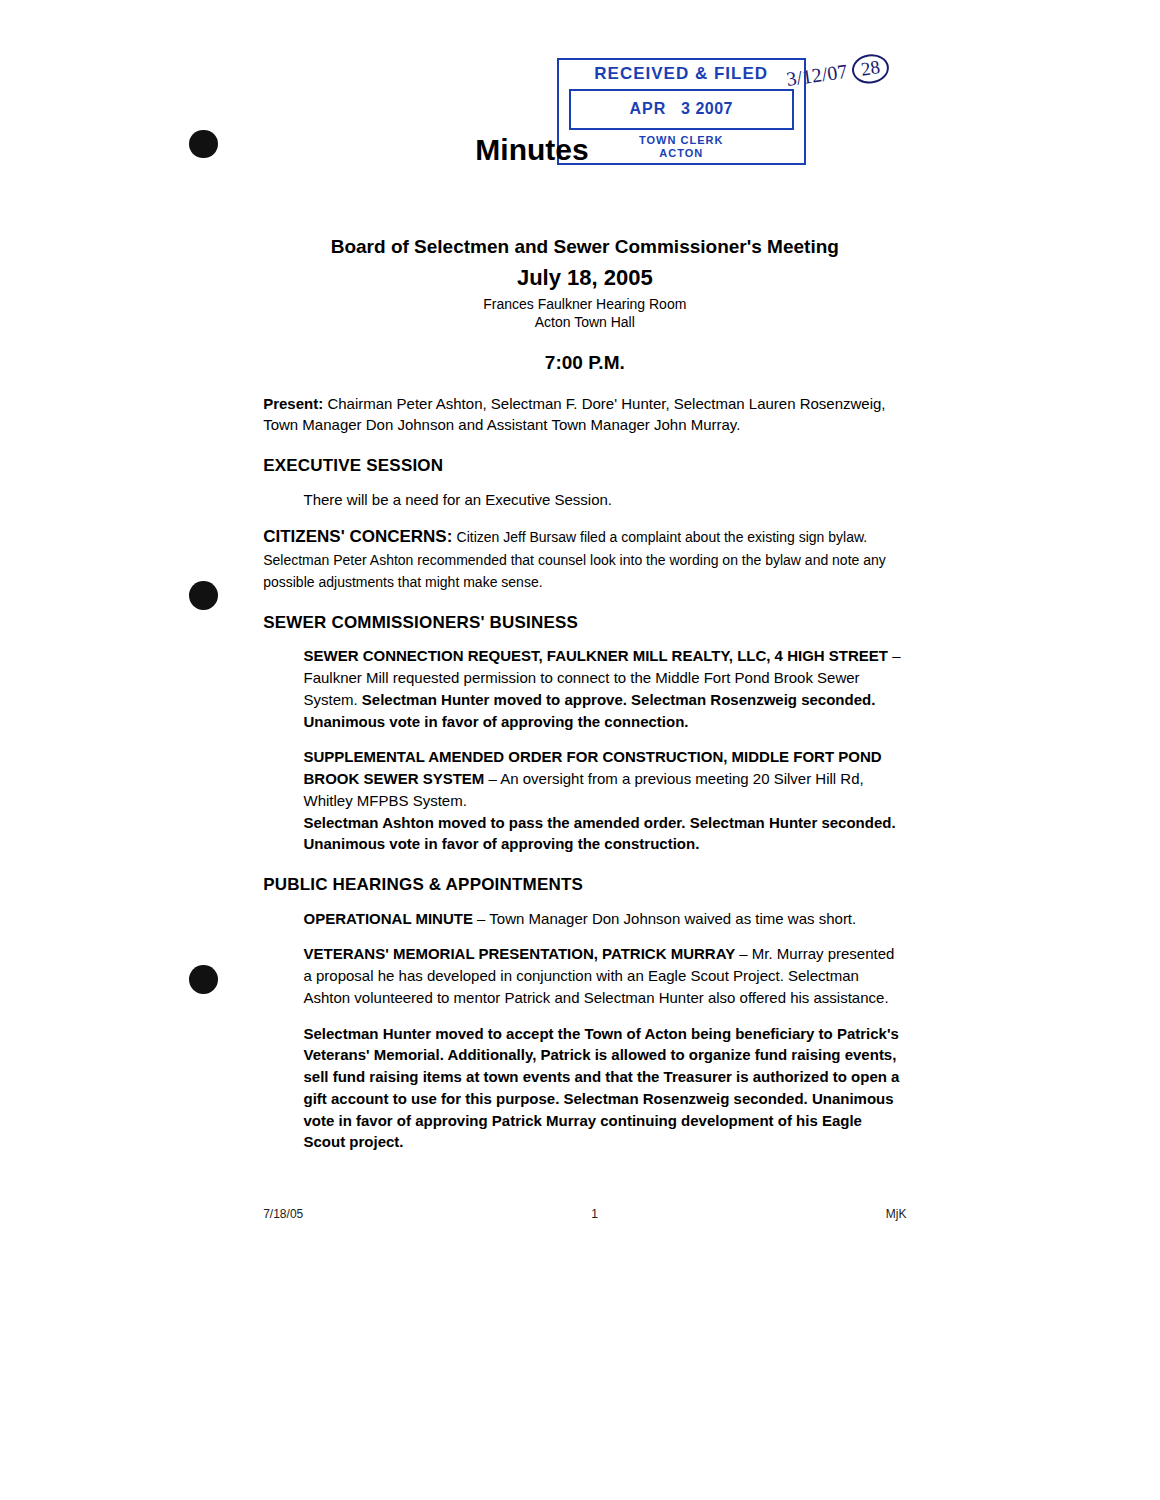3/12/07
28
RECEIVED & FILED
APR 3 2007
TOWN CLERK
ACTON
Minutes
Board of Selectmen and Sewer Commissioner's Meeting
July 18, 2005
Frances Faulkner Hearing Room
Acton Town Hall
7:00 P.M.
Present: Chairman Peter Ashton, Selectman F. Dore' Hunter, Selectman Lauren Rosenzweig, Town Manager Don Johnson and Assistant Town Manager John Murray.
EXECUTIVE SESSION
There will be a need for an Executive Session.
CITIZENS' CONCERNS: Citizen Jeff Bursaw filed a complaint about the existing sign bylaw. Selectman Peter Ashton recommended that counsel look into the wording on the bylaw and note any possible adjustments that might make sense.
SEWER COMMISSIONERS' BUSINESS
SEWER CONNECTION REQUEST, FAULKNER MILL REALTY, LLC, 4 HIGH STREET –Faulkner Mill requested permission to connect to the Middle Fort Pond Brook Sewer System. Selectman Hunter moved to approve. Selectman Rosenzweig seconded. Unanimous vote in favor of approving the connection.
SUPPLEMENTAL AMENDED ORDER FOR CONSTRUCTION, MIDDLE FORT POND BROOK SEWER SYSTEM – An oversight from a previous meeting 20 Silver Hill Rd, Whitley MFPBS System.
Selectman Ashton moved to pass the amended order. Selectman Hunter seconded. Unanimous vote in favor of approving the construction.
PUBLIC HEARINGS & APPOINTMENTS
OPERATIONAL MINUTE – Town Manager Don Johnson waived as time was short.
VETERANS' MEMORIAL PRESENTATION, PATRICK MURRAY – Mr. Murray presented a proposal he has developed in conjunction with an Eagle Scout Project. Selectman Ashton volunteered to mentor Patrick and Selectman Hunter also offered his assistance.
Selectman Hunter moved to accept the Town of Acton being beneficiary to Patrick's Veterans' Memorial. Additionally, Patrick is allowed to organize fund raising events, sell fund raising items at town events and that the Treasurer is authorized to open a gift account to use for this purpose. Selectman Rosenzweig seconded. Unanimous vote in favor of approving Patrick Murray continuing development of his Eagle Scout project.
7/18/05
1
MjK